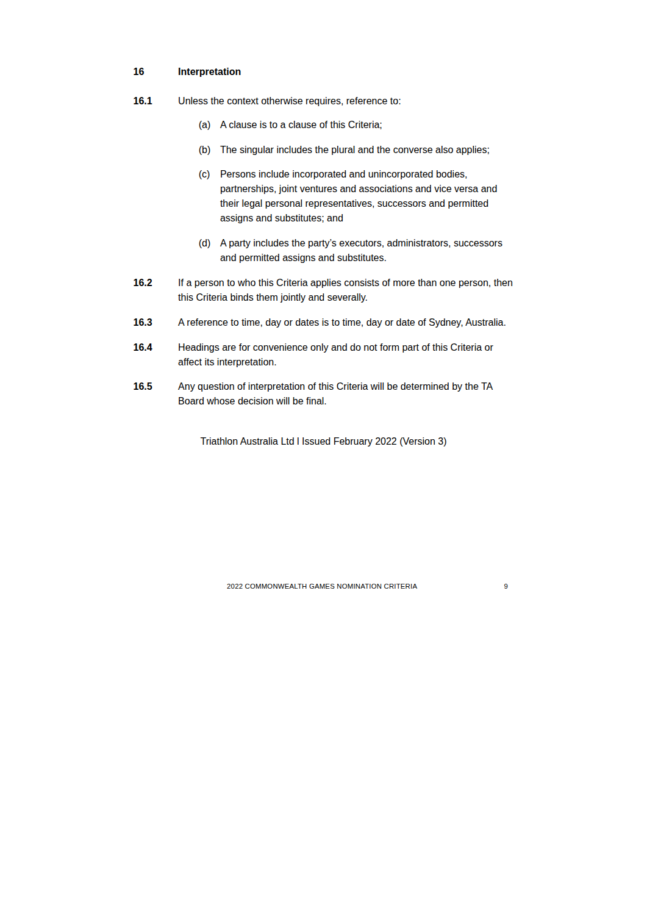16
Interpretation
16.1
Unless the context otherwise requires, reference to:
(a) A clause is to a clause of this Criteria;
(b) The singular includes the plural and the converse also applies;
(c) Persons include incorporated and unincorporated bodies, partnerships, joint ventures and associations and vice versa and their legal personal representatives, successors and permitted assigns and substitutes; and
(d) A party includes the party’s executors, administrators, successors and permitted assigns and substitutes.
16.2
If a person to who this Criteria applies consists of more than one person, then this Criteria binds them jointly and severally.
16.3
A reference to time, day or dates is to time, day or date of Sydney, Australia.
16.4
Headings are for convenience only and do not form part of this Criteria or affect its interpretation.
16.5
Any question of interpretation of this Criteria will be determined by the TA Board whose decision will be final.
Triathlon Australia Ltd l Issued February 2022 (Version 3)
2022 COMMONWEALTH GAMES NOMINATION CRITERIA 9